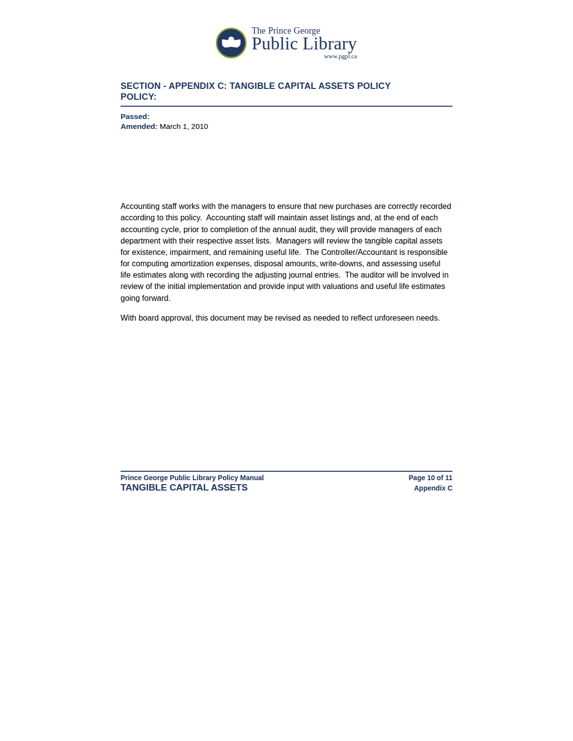The Prince George
Public Library
www.pgpl.ca
SECTION - APPENDIX C: TANGIBLE CAPITAL ASSETS POLICY
POLICY:
Passed:
Amended: March 1, 2010
Accounting staff works with the managers to ensure that new purchases are correctly recorded according to this policy. Accounting staff will maintain asset listings and, at the end of each accounting cycle, prior to completion of the annual audit, they will provide managers of each department with their respective asset lists. Managers will review the tangible capital assets for existence, impairment, and remaining useful life. The Controller/Accountant is responsible for computing amortization expenses, disposal amounts, write-downs, and assessing useful life estimates along with recording the adjusting journal entries. The auditor will be involved in review of the initial implementation and provide input with valuations and useful life estimates going forward.
With board approval, this document may be revised as needed to reflect unforeseen needs.
Prince George Public Library Policy Manual Page 10 of 11
TANGIBLE CAPITAL ASSETS Appendix C